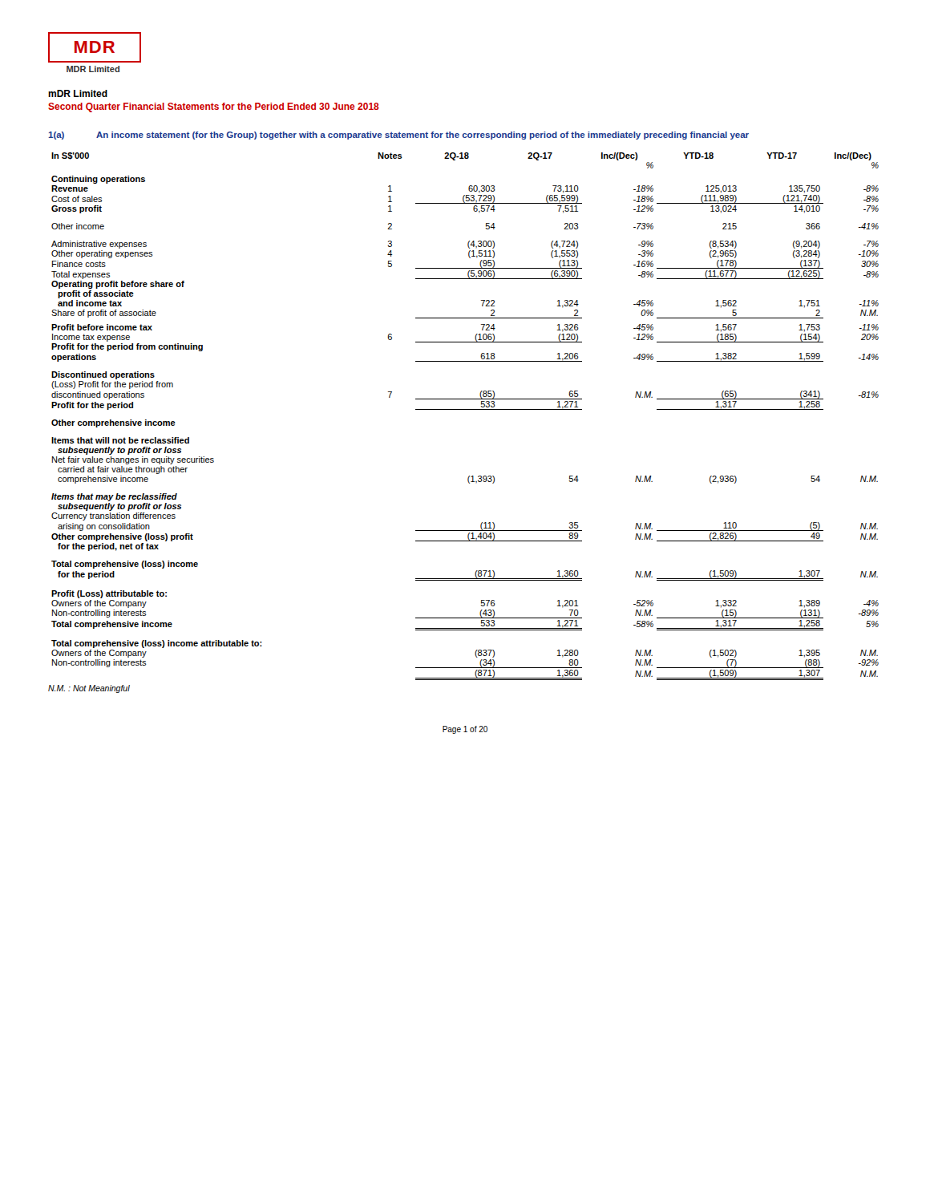MDR
MDR Limited
mDR Limited
Second Quarter Financial Statements for the Period Ended 30 June 2018
1(a) An income statement (for the Group) together with a comparative statement for the corresponding period of the immediately preceding financial year
| In S$'000 | Notes | 2Q-18 | 2Q-17 | Inc/(Dec) | YTD-18 | YTD-17 | Inc/(Dec) |
| --- | --- | --- | --- | --- | --- | --- | --- |
| | | | | % | | | % |
| Continuing operations | | | | | | | |
| Revenue | 1 | 60,303 | 73,110 | -18% | 125,013 | 135,750 | -8% |
| Cost of sales | 1 | (53,729) | (65,599) | -18% | (111,989) | (121,740) | -8% |
| Gross profit | 1 | 6,574 | 7,511 | -12% | 13,024 | 14,010 | -7% |
| Other income | 2 | 54 | 203 | -73% | 215 | 366 | -41% |
| Administrative expenses | 3 | (4,300) | (4,724) | -9% | (8,534) | (9,204) | -7% |
| Other operating expenses | 4 | (1,511) | (1,553) | -3% | (2,965) | (3,284) | -10% |
| Finance costs | 5 | (95) | (113) | -16% | (178) | (137) | 30% |
| Total expenses | | (5,906) | (6,390) | -8% | (11,677) | (12,625) | -8% |
| Operating profit before share of | | | | | | | |
| profit of associate | | | | | | | |
| and income tax | | 722 | 1,324 | -45% | 1,562 | 1,751 | -11% |
| Share of profit of associate | | 2 | 2 | 0% | 5 | 2 | N.M. |
| Profit before income tax | | 724 | 1,326 | -45% | 1,567 | 1,753 | -11% |
| Income tax expense | 6 | (106) | (120) | -12% | (185) | (154) | 20% |
| Profit for the period from continuing | | | | | | | |
| operations | | 618 | 1,206 | -49% | 1,382 | 1,599 | -14% |
| Discontinued operations | | | | | | | |
| (Loss) Profit for the period from | | | | | | | |
| discontinued operations | 7 | (85) | 65 | N.M. | (65) | (341) | -81% |
| Profit for the period | | 533 | 1,271 | | 1,317 | 1,258 | |
| Other comprehensive income | | | | | | | |
| Items that will not be reclassified | | | | | | | |
| subsequently to profit or loss | | | | | | | |
| Net fair value changes in equity securities | | | | | | | |
| carried at fair value through other | | | | | | | |
| comprehensive income | | (1,393) | 54 | N.M. | (2,936) | 54 | N.M. |
| Items that may be reclassified | | | | | | | |
| subsequently to profit or loss | | | | | | | |
| Currency translation differences | | | | | | | |
| arising on consolidation | | (11) | 35 | N.M. | 110 | (5) | N.M. |
| Other comprehensive (loss) profit | | (1,404) | 89 | N.M. | (2,826) | 49 | N.M. |
| for the period, net of tax | | | | | | | |
| Total comprehensive (loss) income | | | | | | | |
| for the period | | (871) | 1,360 | N.M. | (1,509) | 1,307 | N.M. |
| Profit (Loss) attributable to: | | | | | | | |
| Owners of the Company | | 576 | 1,201 | -52% | 1,332 | 1,389 | -4% |
| Non-controlling interests | | (43) | 70 | N.M. | (15) | (131) | -89% |
| Total comprehensive income | | 533 | 1,271 | -58% | 1,317 | 1,258 | 5% |
| Total comprehensive (loss) income attributable to: | | | | | | | |
| Owners of the Company | | (837) | 1,280 | N.M. | (1,502) | 1,395 | N.M. |
| Non-controlling interests | | (34) | 80 | N.M. | (7) | (88) | -92% |
| | | (871) | 1,360 | N.M. | (1,509) | 1,307 | N.M. |
N.M. : Not Meaningful
Page 1 of 20